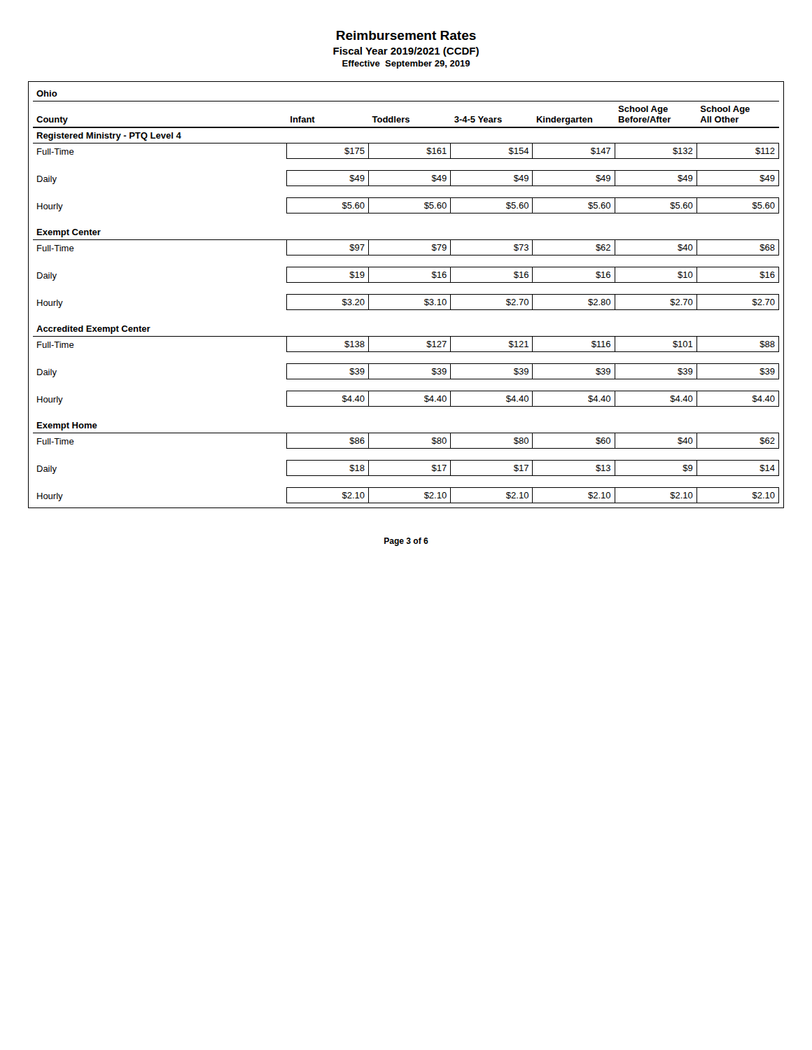Reimbursement Rates
Fiscal Year 2019/2021 (CCDF)
Effective September 29, 2019
| Ohio |
| County | Infant | Toddlers | 3-4-5 Years | Kindergarten | School Age Before/After | School Age All Other |
| Registered Ministry - PTQ Level 4 |
| Full-Time | $175 | $161 | $154 | $147 | $132 | $112 |
| Daily | $49 | $49 | $49 | $49 | $49 | $49 |
| Hourly | $5.60 | $5.60 | $5.60 | $5.60 | $5.60 | $5.60 |
| Exempt Center |
| Full-Time | $97 | $79 | $73 | $62 | $40 | $68 |
| Daily | $19 | $16 | $16 | $16 | $10 | $16 |
| Hourly | $3.20 | $3.10 | $2.70 | $2.80 | $2.70 | $2.70 |
| Accredited Exempt Center |
| Full-Time | $138 | $127 | $121 | $116 | $101 | $88 |
| Daily | $39 | $39 | $39 | $39 | $39 | $39 |
| Hourly | $4.40 | $4.40 | $4.40 | $4.40 | $4.40 | $4.40 |
| Exempt Home |
| Full-Time | $86 | $80 | $80 | $60 | $40 | $62 |
| Daily | $18 | $17 | $17 | $13 | $9 | $14 |
| Hourly | $2.10 | $2.10 | $2.10 | $2.10 | $2.10 | $2.10 |
Page 3 of 6